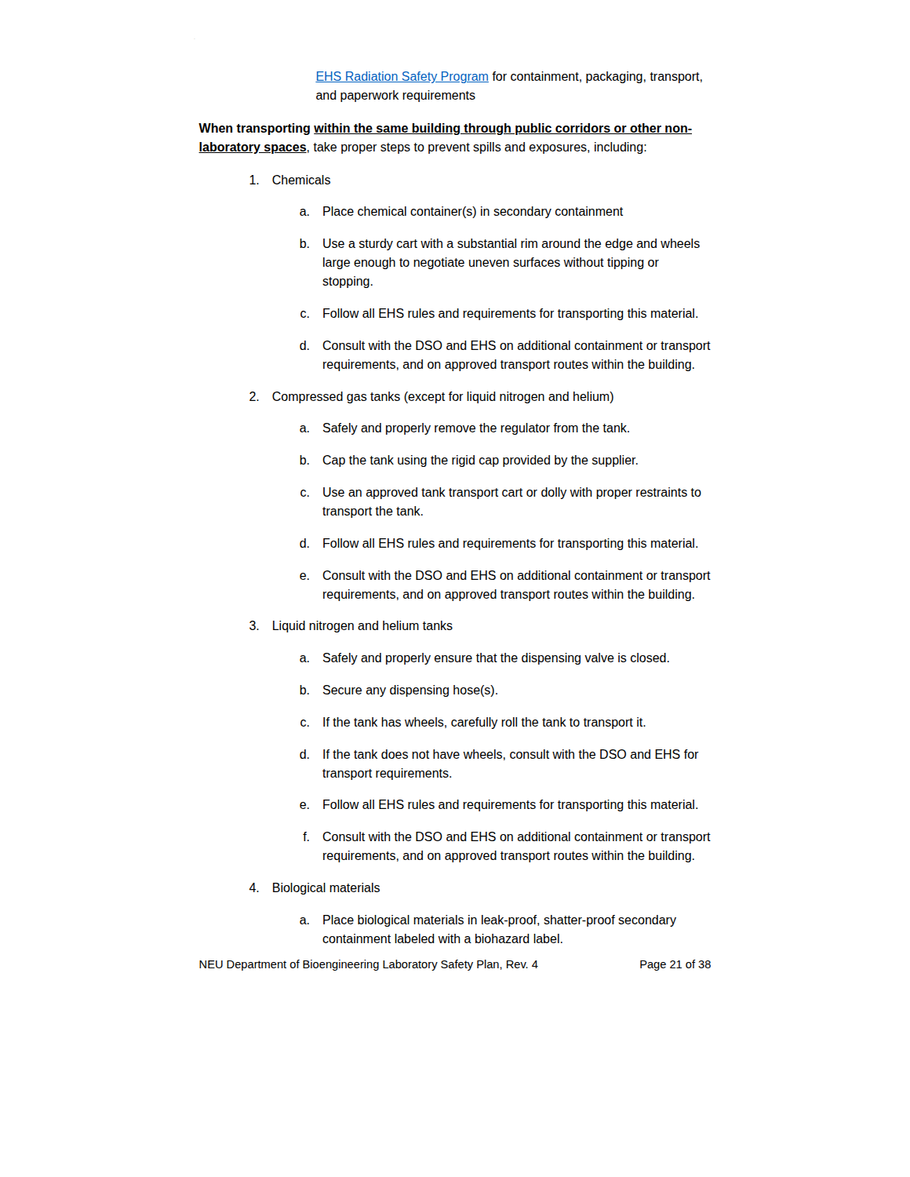.
EHS Radiation Safety Program for containment, packaging, transport, and paperwork requirements
When transporting within the same building through public corridors or other non-laboratory spaces, take proper steps to prevent spills and exposures, including:
Chemicals
Place chemical container(s) in secondary containment
Use a sturdy cart with a substantial rim around the edge and wheels large enough to negotiate uneven surfaces without tipping or stopping.
Follow all EHS rules and requirements for transporting this material.
Consult with the DSO and EHS on additional containment or transport requirements, and on approved transport routes within the building.
Compressed gas tanks (except for liquid nitrogen and helium)
Safely and properly remove the regulator from the tank.
Cap the tank using the rigid cap provided by the supplier.
Use an approved tank transport cart or dolly with proper restraints to transport the tank.
Follow all EHS rules and requirements for transporting this material.
Consult with the DSO and EHS on additional containment or transport requirements, and on approved transport routes within the building.
Liquid nitrogen and helium tanks
Safely and properly ensure that the dispensing valve is closed.
Secure any dispensing hose(s).
If the tank has wheels, carefully roll the tank to transport it.
If the tank does not have wheels, consult with the DSO and EHS for transport requirements.
Follow all EHS rules and requirements for transporting this material.
Consult with the DSO and EHS on additional containment or transport requirements, and on approved transport routes within the building.
Biological materials
Place biological materials in leak-proof, shatter-proof secondary containment labeled with a biohazard label.
NEU Department of Bioengineering Laboratory Safety Plan, Rev. 4 Page 21 of 38